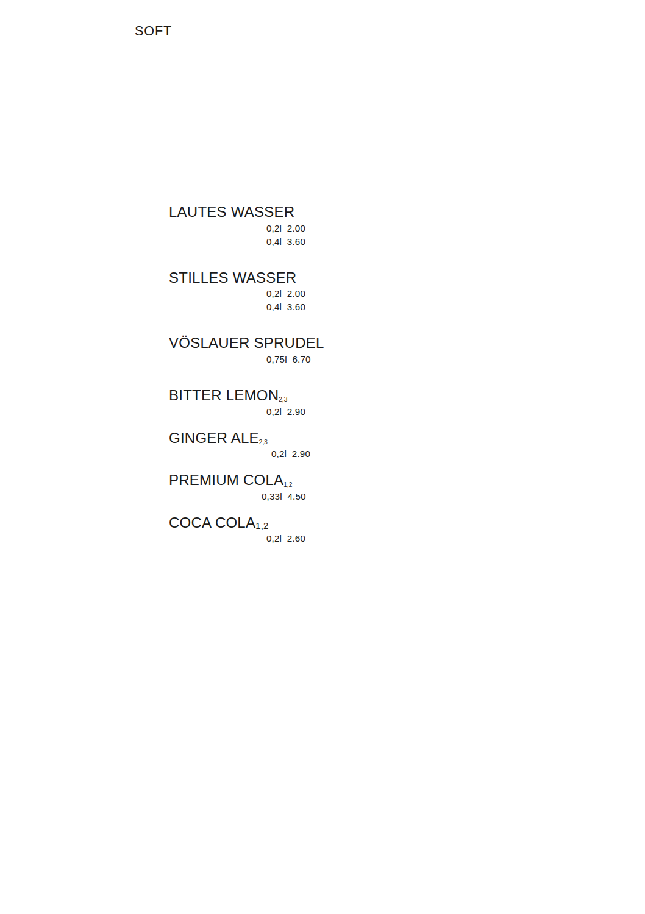SOFT
LAUTES WASSER
0,2l 2.00
0,4l 3.60
STILLES WASSER
0,2l 2.00
0,4l 3.60
VÖSLAUER SPRUDEL
0,75l 6.70
BITTER LEMON2,3
0,2l 2.90
GINGER ALE2,3
0,2l 2.90
PREMIUM COLA1,2
0,33l 4.50
COCA COLA1,2
0,2l 2.60